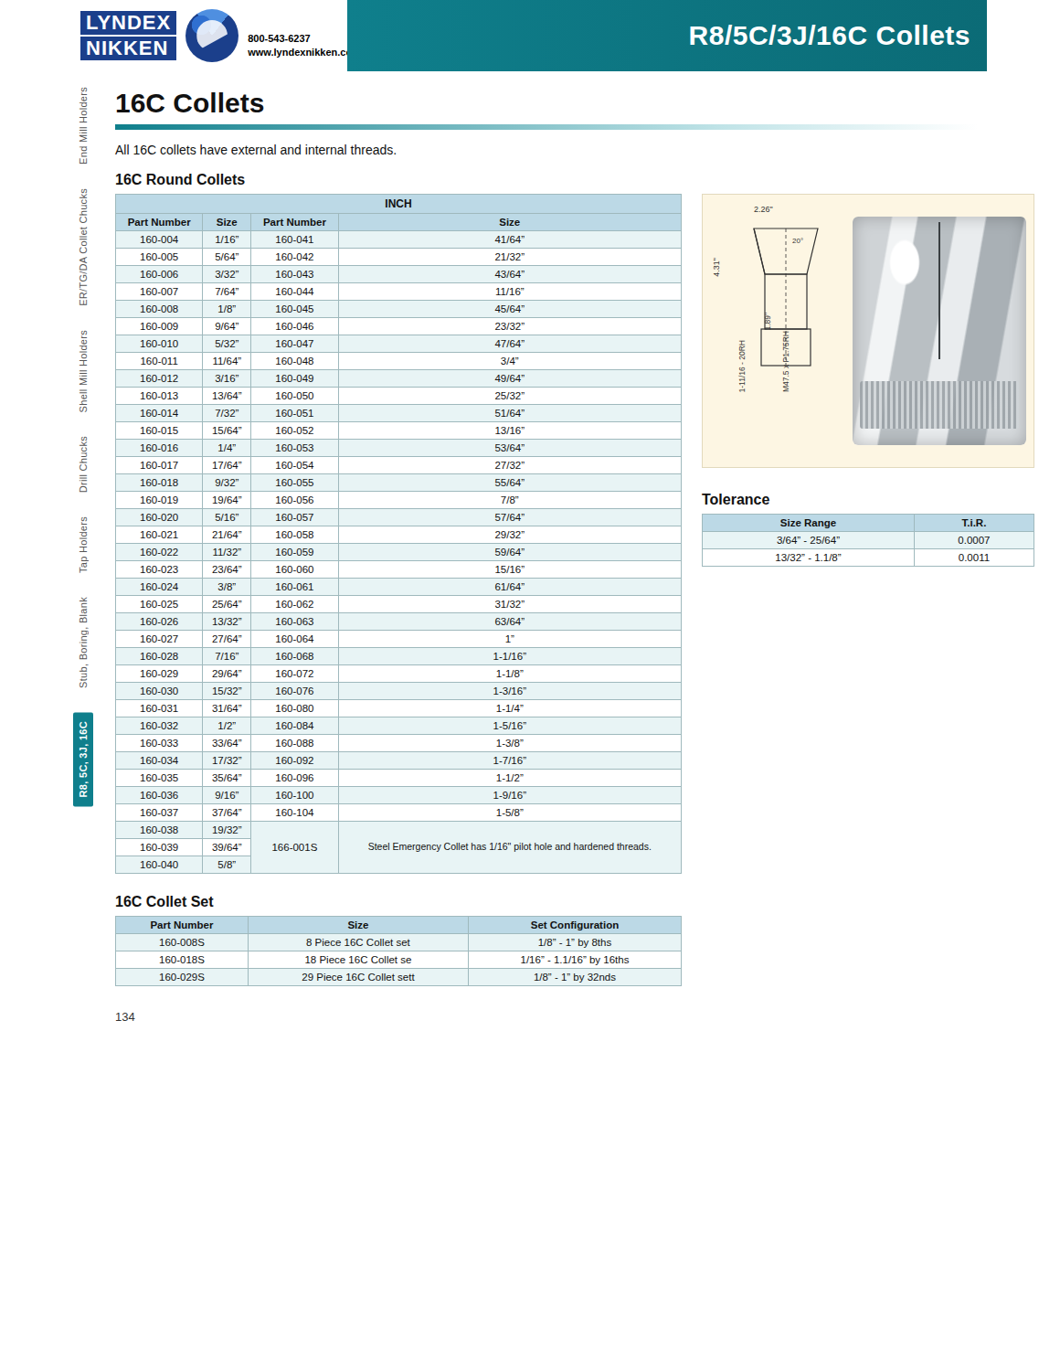LYNDEX NIKKEN
800-543-6237
www.lyndexnikken.com
R8/5C/3J/16C Collets
End Mill Holders ER/TG/DA Collet Chucks Shell Mill Holders Drill Chucks Tap Holders Stub, Boring, Blank R8, 5C, 3J, 16C
16C Collets
All 16C collets have external and internal threads.
16C Round Collets
| INCH |
| --- |
| Part Number | Size | Part Number | Size |
| 160-004 | 1/16” | 160-041 | 41/64” |
| 160-005 | 5/64” | 160-042 | 21/32” |
| 160-006 | 3/32” | 160-043 | 43/64” |
| 160-007 | 7/64” | 160-044 | 11/16” |
| 160-008 | 1/8” | 160-045 | 45/64” |
| 160-009 | 9/64” | 160-046 | 23/32” |
| 160-010 | 5/32” | 160-047 | 47/64” |
| 160-011 | 11/64” | 160-048 | 3/4” |
| 160-012 | 3/16” | 160-049 | 49/64” |
| 160-013 | 13/64” | 160-050 | 25/32” |
| 160-014 | 7/32” | 160-051 | 51/64” |
| 160-015 | 15/64” | 160-052 | 13/16” |
| 160-016 | 1/4” | 160-053 | 53/64” |
| 160-017 | 17/64” | 160-054 | 27/32” |
| 160-018 | 9/32” | 160-055 | 55/64” |
| 160-019 | 19/64” | 160-056 | 7/8” |
| 160-020 | 5/16” | 160-057 | 57/64” |
| 160-021 | 21/64” | 160-058 | 29/32” |
| 160-022 | 11/32” | 160-059 | 59/64” |
| 160-023 | 23/64” | 160-060 | 15/16” |
| 160-024 | 3/8” | 160-061 | 61/64” |
| 160-025 | 25/64” | 160-062 | 31/32” |
| 160-026 | 13/32” | 160-063 | 63/64” |
| 160-027 | 27/64” | 160-064 | 1” |
| 160-028 | 7/16” | 160-068 | 1-1/16” |
| 160-029 | 29/64” | 160-072 | 1-1/8” |
| 160-030 | 15/32” | 160-076 | 1-3/16” |
| 160-031 | 31/64” | 160-080 | 1-1/4” |
| 160-032 | 1/2” | 160-084 | 1-5/16” |
| 160-033 | 33/64” | 160-088 | 1-3/8” |
| 160-034 | 17/32” | 160-092 | 1-7/16” |
| 160-035 | 35/64” | 160-096 | 1-1/2” |
| 160-036 | 9/16” | 160-100 | 1-9/16” |
| 160-037 | 37/64” | 160-104 | 1-5/8” |
| 160-038 | 19/32” | 166-001S | Steel Emergency Collet has 1/16" pilot hole and hardened threads. |
| 160-039 | 39/64” |
| 160-040 | 5/8” |
4.31" 2.26" 20° 1.89" 1-11/16 - 20RH M47.5 x P1.75RH
Tolerance
| Size Range | T.i.R. |
| --- | --- |
| 3/64” - 25/64” | 0.0007 |
| 13/32” - 1.1/8” | 0.0011 |
16C Collet Set
| Part Number | Size | Set Configuration |
| --- | --- | --- |
| 160-008S | 8 Piece 16C Collet set | 1/8” - 1” by 8ths |
| 160-018S | 18 Piece 16C Collet se | 1/16” - 1.1/16” by 16ths |
| 160-029S | 29 Piece 16C Collet sett | 1/8” - 1” by 32nds |
134